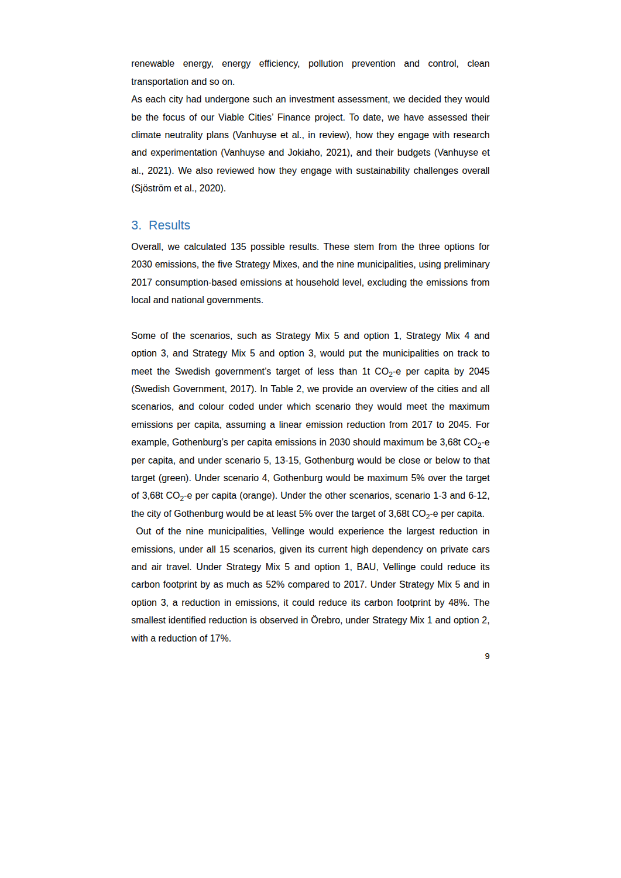renewable energy, energy efficiency, pollution prevention and control, clean transportation and so on.
As each city had undergone such an investment assessment, we decided they would be the focus of our Viable Cities’ Finance project. To date, we have assessed their climate neutrality plans (Vanhuyse et al., in review), how they engage with research and experimentation (Vanhuyse and Jokiaho, 2021), and their budgets (Vanhuyse et al., 2021). We also reviewed how they engage with sustainability challenges overall (Sjöström et al., 2020).
3. Results
Overall, we calculated 135 possible results. These stem from the three options for 2030 emissions, the five Strategy Mixes, and the nine municipalities, using preliminary 2017 consumption-based emissions at household level, excluding the emissions from local and national governments.
Some of the scenarios, such as Strategy Mix 5 and option 1, Strategy Mix 4 and option 3, and Strategy Mix 5 and option 3, would put the municipalities on track to meet the Swedish government’s target of less than 1t CO2-e per capita by 2045 (Swedish Government, 2017). In Table 2, we provide an overview of the cities and all scenarios, and colour coded under which scenario they would meet the maximum emissions per capita, assuming a linear emission reduction from 2017 to 2045. For example, Gothenburg’s per capita emissions in 2030 should maximum be 3,68t CO2-e per capita, and under scenario 5, 13-15, Gothenburg would be close or below to that target (green). Under scenario 4, Gothenburg would be maximum 5% over the target of 3,68t CO2-e per capita (orange). Under the other scenarios, scenario 1-3 and 6-12, the city of Gothenburg would be at least 5% over the target of 3,68t CO2-e per capita.
Out of the nine municipalities, Vellinge would experience the largest reduction in emissions, under all 15 scenarios, given its current high dependency on private cars and air travel. Under Strategy Mix 5 and option 1, BAU, Vellinge could reduce its carbon footprint by as much as 52% compared to 2017. Under Strategy Mix 5 and in option 3, a reduction in emissions, it could reduce its carbon footprint by 48%. The smallest identified reduction is observed in Örebro, under Strategy Mix 1 and option 2, with a reduction of 17%.
9